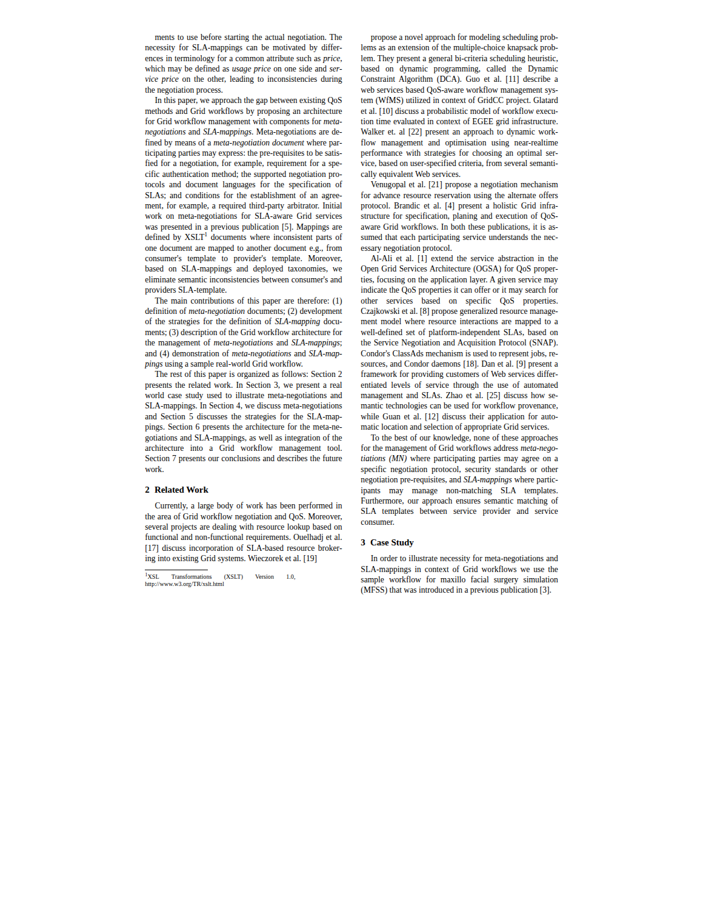ments to use before starting the actual negotiation. The necessity for SLA-mappings can be motivated by differences in terminology for a common attribute such as price, which may be defined as usage price on one side and service price on the other, leading to inconsistencies during the negotiation process.
In this paper, we approach the gap between existing QoS methods and Grid workflows by proposing an architecture for Grid workflow management with components for meta-negotiations and SLA-mappings. Meta-negotiations are defined by means of a meta-negotiation document where participating parties may express: the pre-requisites to be satisfied for a negotiation, for example, requirement for a specific authentication method; the supported negotiation protocols and document languages for the specification of SLAs; and conditions for the establishment of an agreement, for example, a required third-party arbitrator. Initial work on meta-negotiations for SLA-aware Grid services was presented in a previous publication [5]. Mappings are defined by XSLT1 documents where inconsistent parts of one document are mapped to another document e.g., from consumer's template to provider's template. Moreover, based on SLA-mappings and deployed taxonomies, we eliminate semantic inconsistencies between consumer's and providers SLA-template.
The main contributions of this paper are therefore: (1) definition of meta-negotiation documents; (2) development of the strategies for the definition of SLA-mapping documents; (3) description of the Grid workflow architecture for the management of meta-negotiations and SLA-mappings; and (4) demonstration of meta-negotiations and SLA-mappings using a sample real-world Grid workflow.
The rest of this paper is organized as follows: Section 2 presents the related work. In Section 3, we present a real world case study used to illustrate meta-negotiations and SLA-mappings. In Section 4, we discuss meta-negotiations and Section 5 discusses the strategies for the SLA-mappings. Section 6 presents the architecture for the meta-negotiations and SLA-mappings, as well as integration of the architecture into a Grid workflow management tool. Section 7 presents our conclusions and describes the future work.
2 Related Work
Currently, a large body of work has been performed in the area of Grid workflow negotiation and QoS. Moreover, several projects are dealing with resource lookup based on functional and non-functional requirements. Ouelhadj et al. [17] discuss incorporation of SLA-based resource brokering into existing Grid systems. Wieczorek et al. [19]
1XSL Transformations (XSLT) Version 1.0,
http://www.w3.org/TR/xslt.html
propose a novel approach for modeling scheduling problems as an extension of the multiple-choice knapsack problem. They present a general bi-criteria scheduling heuristic, based on dynamic programming, called the Dynamic Constraint Algorithm (DCA). Guo et al. [11] describe a web services based QoS-aware workflow management system (WfMS) utilized in context of GridCC project. Glatard et al. [10] discuss a probabilistic model of workflow execution time evaluated in context of EGEE grid infrastructure. Walker et. al [22] present an approach to dynamic workflow management and optimisation using near-realtime performance with strategies for choosing an optimal service, based on user-specified criteria, from several semantically equivalent Web services.
Venugopal et al. [21] propose a negotiation mechanism for advance resource reservation using the alternate offers protocol. Brandic et al. [4] present a holistic Grid infrastructure for specification, planing and execution of QoS-aware Grid workflows. In both these publications, it is assumed that each participating service understands the necessary negotiation protocol.
Al-Ali et al. [1] extend the service abstraction in the Open Grid Services Architecture (OGSA) for QoS properties, focusing on the application layer. A given service may indicate the QoS properties it can offer or it may search for other services based on specific QoS properties. Czajkowski et al. [8] propose generalized resource management model where resource interactions are mapped to a well-defined set of platform-independent SLAs, based on the Service Negotiation and Acquisition Protocol (SNAP). Condor's ClassAds mechanism is used to represent jobs, resources, and Condor daemons [18]. Dan et al. [9] present a framework for providing customers of Web services differentiated levels of service through the use of automated management and SLAs. Zhao et al. [25] discuss how semantic technologies can be used for workflow provenance, while Guan et al. [12] discuss their application for automatic location and selection of appropriate Grid services.
To the best of our knowledge, none of these approaches for the management of Grid workflows address meta-negotiations (MN) where participating parties may agree on a specific negotiation protocol, security standards or other negotiation pre-requisites, and SLA-mappings where participants may manage non-matching SLA templates. Furthermore, our approach ensures semantic matching of SLA templates between service provider and service consumer.
3 Case Study
In order to illustrate necessity for meta-negotiations and SLA-mappings in context of Grid workflows we use the sample workflow for maxillo facial surgery simulation (MFSS) that was introduced in a previous publication [3].